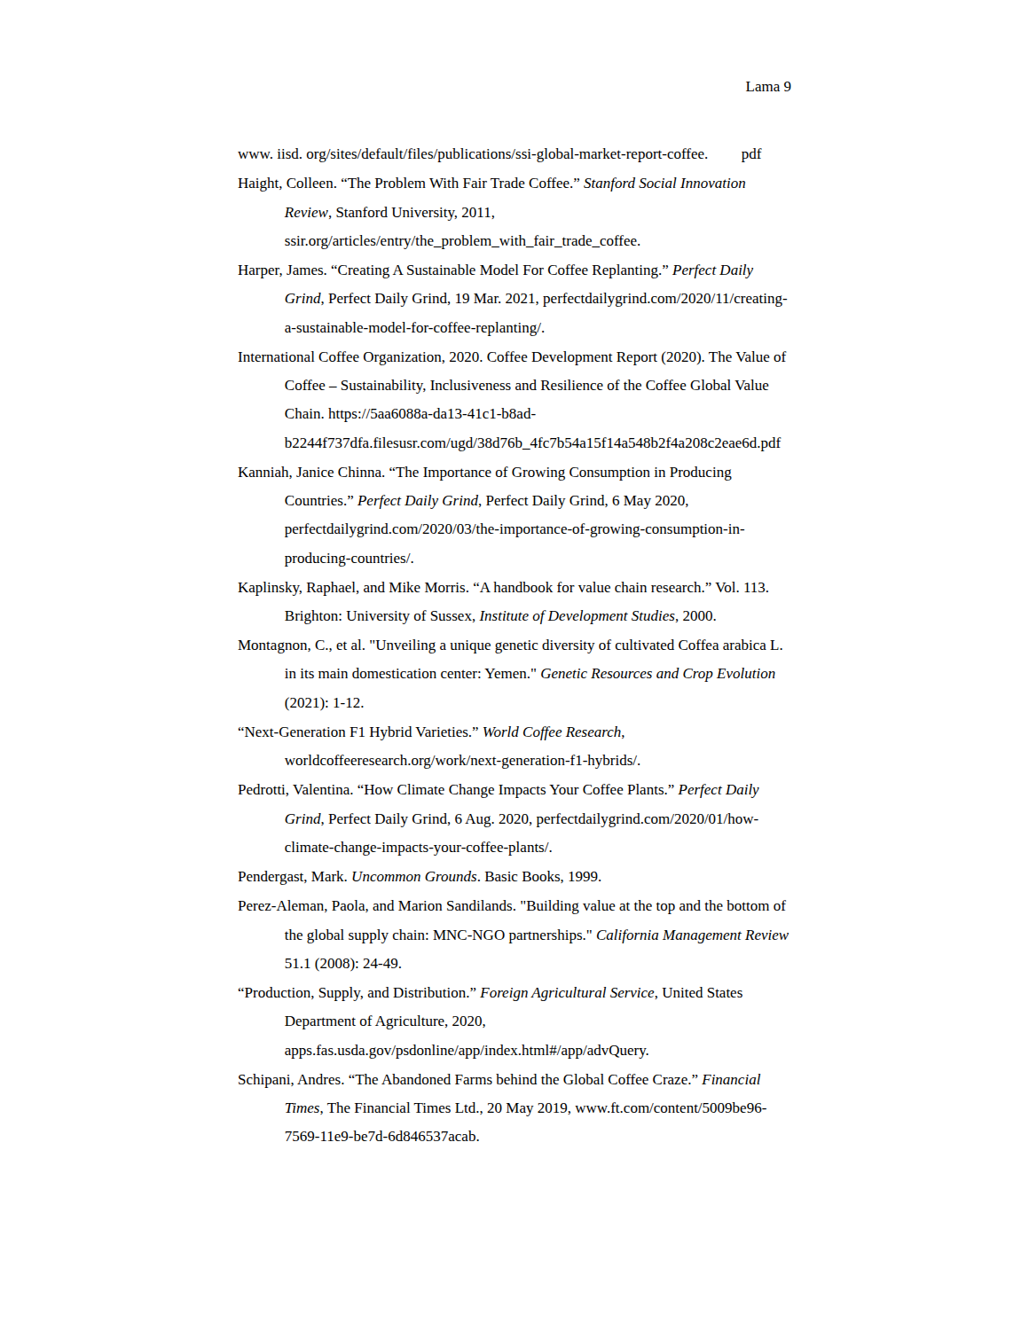Lama 9
www. iisd. org/sites/default/files/publications/ssi-global-market-report-coffee. pdf
Haight, Colleen. “The Problem With Fair Trade Coffee.” Stanford Social Innovation Review, Stanford University, 2011, ssir.org/articles/entry/the_problem_with_fair_trade_coffee.
Harper, James. “Creating A Sustainable Model For Coffee Replanting.” Perfect Daily Grind, Perfect Daily Grind, 19 Mar. 2021, perfectdailygrind.com/2020/11/creating-a-sustainable-model-for-coffee-replanting/.
International Coffee Organization, 2020. Coffee Development Report (2020). The Value of Coffee – Sustainability, Inclusiveness and Resilience of the Coffee Global Value Chain. https://5aa6088a-da13-41c1-b8ad-b2244f737dfa.filesusr.com/ugd/38d76b_4fc7b54a15f14a548b2f4a208c2eae6d.pdf
Kanniah, Janice Chinna. “The Importance of Growing Consumption in Producing Countries.” Perfect Daily Grind, Perfect Daily Grind, 6 May 2020, perfectdailygrind.com/2020/03/the-importance-of-growing-consumption-in-producing-countries/.
Kaplinsky, Raphael, and Mike Morris. “A handbook for value chain research.” Vol. 113. Brighton: University of Sussex, Institute of Development Studies, 2000.
Montagnon, C., et al. "Unveiling a unique genetic diversity of cultivated Coffea arabica L. in its main domestication center: Yemen." Genetic Resources and Crop Evolution (2021): 1-12.
“Next-Generation F1 Hybrid Varieties.” World Coffee Research, worldcoffeeresearch.org/work/next-generation-f1-hybrids/.
Pedrotti, Valentina. “How Climate Change Impacts Your Coffee Plants.” Perfect Daily Grind, Perfect Daily Grind, 6 Aug. 2020, perfectdailygrind.com/2020/01/how-climate-change-impacts-your-coffee-plants/.
Pendergast, Mark. Uncommon Grounds. Basic Books, 1999.
Perez-Aleman, Paola, and Marion Sandilands. "Building value at the top and the bottom of the global supply chain: MNC-NGO partnerships." California Management Review 51.1 (2008): 24-49.
“Production, Supply, and Distribution.” Foreign Agricultural Service, United States Department of Agriculture, 2020, apps.fas.usda.gov/psdonline/app/index.html#/app/advQuery.
Schipani, Andres. “The Abandoned Farms behind the Global Coffee Craze.” Financial Times, The Financial Times Ltd., 20 May 2019, www.ft.com/content/5009be96-7569-11e9-be7d-6d846537acab.